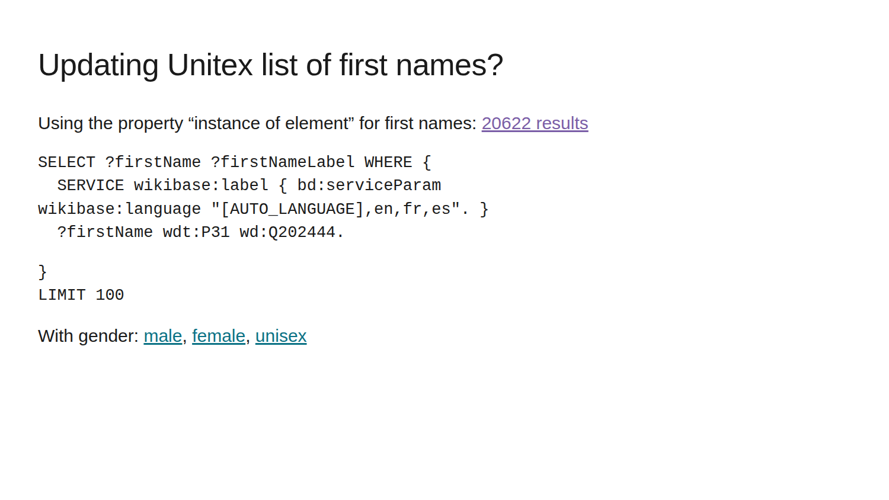Updating Unitex list of first names?
Using the property “instance of element” for first names: 20622 results
SELECT ?firstName ?firstNameLabel WHERE {
  SERVICE wikibase:label { bd:serviceParam
wikibase:language "[AUTO_LANGUAGE],en,fr,es". }
  ?firstName wdt:P31 wd:Q202444.
}
LIMIT 100
With gender: male, female, unisex